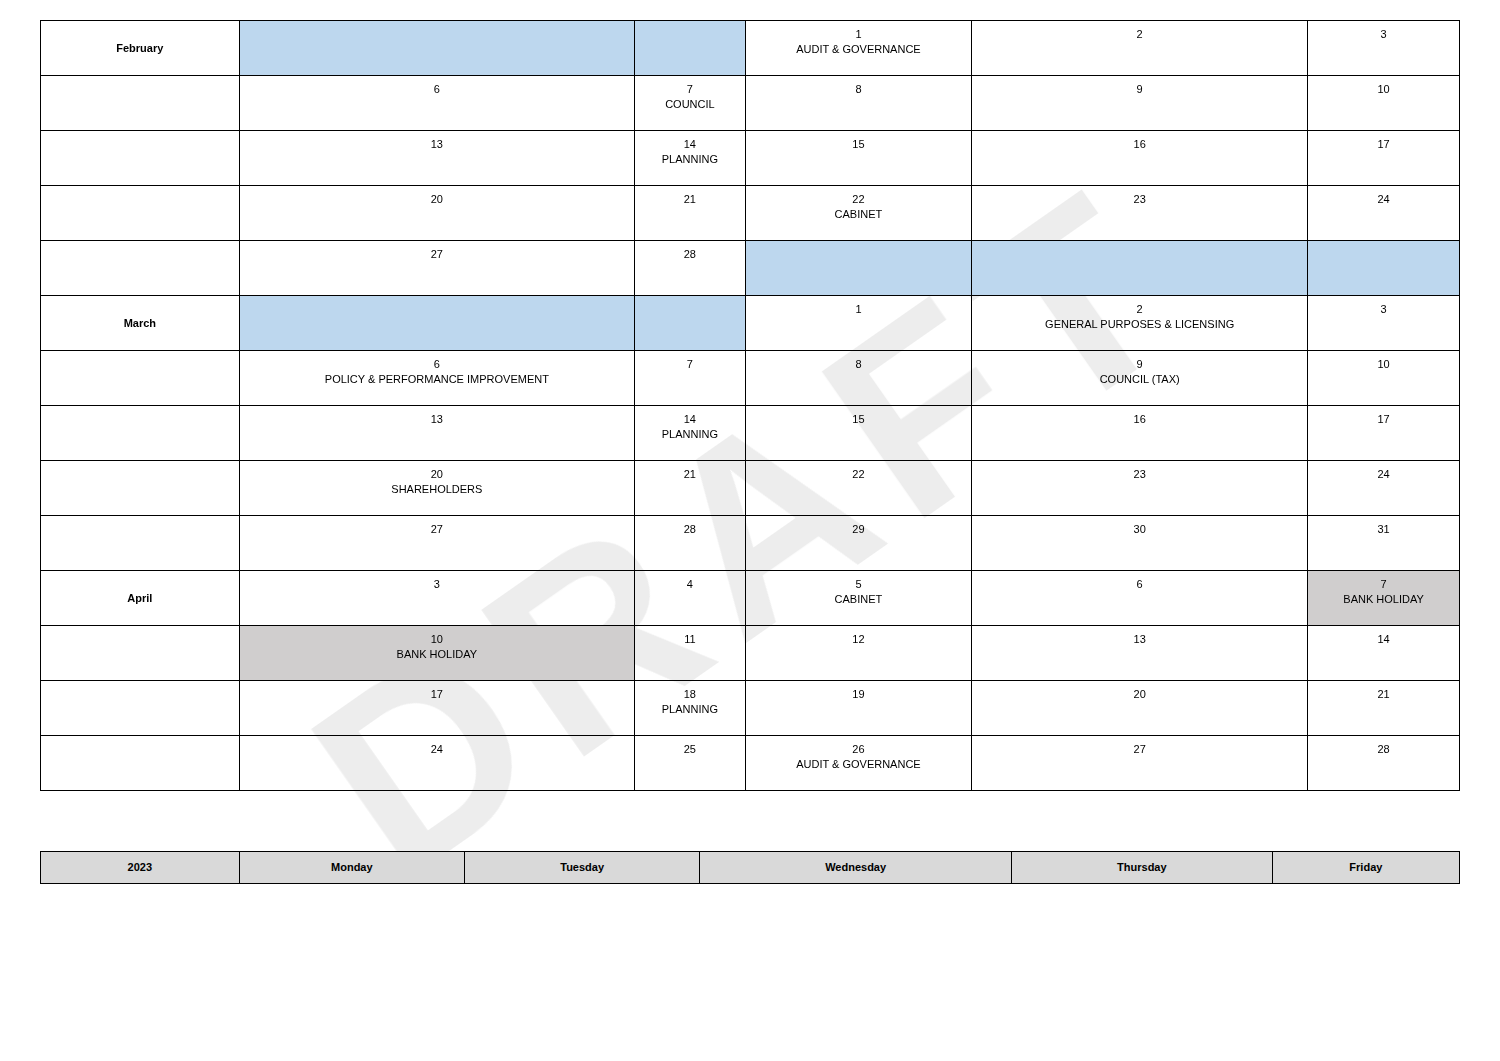DRAFT
| February | | | 1 Audit & Governance | 2 | 3 |
| | 6 | 7 Council | 8 | 9 | 10 |
| | 13 | 14 Planning | 15 | 16 | 17 |
| | 20 | 21 | 22 Cabinet | 23 | 24 |
| | 27 | 28 | | | |
| March | | | 1 | 2 General Purposes & Licensing | 3 |
| | 6 Policy & Performance Improvement | 7 | 8 | 9 Council (Tax) | 10 |
| | 13 | 14 Planning | 15 | 16 | 17 |
| | 20 Shareholders | 21 | 22 | 23 | 24 |
| | 27 | 28 | 29 | 30 | 31 |
| April | 3 | 4 | 5 Cabinet | 6 | 7 Bank Holiday |
| | 10 Bank Holiday | 11 | 12 | 13 | 14 |
| | 17 | 18 Planning | 19 | 20 | 21 |
| | 24 | 25 | 26 Audit & Governance | 27 | 28 |
| 2023 | Monday | Tuesday | Wednesday | Thursday | Friday |